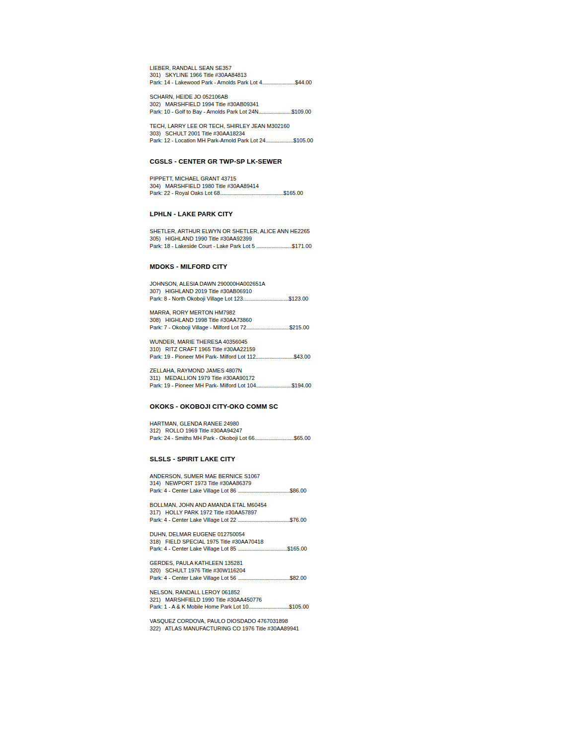LIEBER, RANDALL SEAN SE357
301) SKYLINE 1966 Title #30AA84813
Park: 14 - Lakewood Park - Arnolds Park Lot 4..........................$44.00
SCHARN, HEIDE JO 052106AB
302) MARSHFIELD 1994 Title #30AB09341
Park: 10 - Golf to Bay - Arnolds Park Lot 24N..........................$109.00
TECH, LARRY LEE OR TECH, SHIRLEY JEAN M302160
303) SCHULT 2001 Title #30AA18234
Park: 12 - Location MH Park-Arnold Park Lot 24......................$105.00
CGSLS - CENTER GR TWP-SP LK-SEWER
PIPPETT, MICHAEL GRANT 43715
304) MARSHFIELD 1980 Title #30AA89414
Park: 22 - Royal Oaks Lot 68..................................................$165.00
LPHLN - LAKE PARK CITY
SHETLER, ARTHUR ELWYN OR SHETLER, ALICE ANN HE2265
305) HIGHLAND 1990 Title #30AA92399
Park: 18 - Lakeside Court - Lake Park Lot 5 ............................$171.00
MDOKS - MILFORD CITY
JOHNSON, ALESIA DAWN 290000HA002651A
307) HIGHLAND 2019 Title #30AB06910
Park: 8 - North Okoboji Village Lot 123....................................$123.00
MARRA, RORY MERTON HM7982
308) HIGHLAND 1998 Title #30AA73860
Park: 7 - Okoboji Village - Milford Lot 72..................................$215.00
WUNDER, MARIE THERESA 40356045
310) RITZ CRAFT 1965 Title #30AA22159
Park: 19 - Pioneer MH Park- Milford Lot 112..............................$43.00
ZELLAHA, RAYMOND JAMES 4807N
311) MEDALLION 1979 Title #30AA90172
Park: 19 - Pioneer MH Park- Milford Lot 104............................$194.00
OKOKS - OKOBOJI CITY-OKO COMM SC
HARTMAN, GLENDA RANEE 24980
312) ROLLO 1969 Title #30AA94247
Park: 24 - Smiths MH Park - Okoboji Lot 66...............................$65.00
SLSLS - SPIRIT LAKE CITY
ANDERSON, SUMER MAE BERNICE S1067
314) NEWPORT 1973 Title #30AA86379
Park: 4 - Center Lake Village Lot 86 .........................................$86.00
BOLLMAN, JOHN AND AMANDA ETAL M60454
317) HOLLY PARK 1972 Title #30AA57897
Park: 4 - Center Lake Village Lot 22 .........................................$76.00
DUHN, DELMAR EUGENE 012750054
318) FIELD SPECIAL 1975 Title #30AA70418
Park: 4 - Center Lake Village Lot 85 .......................................$165.00
GERDES, PAULA KATHLEEN 135281
320) SCHULT 1976 Title #30W116204
Park: 4 - Center Lake Village Lot 56 .........................................$82.00
NELSON, RANDALL LEROY 061852
321) MARSHFIELD 1990 Title #30AA450776
Park: 1 - A & K Mobile Home Park Lot 10................................$105.00
VASQUEZ CORDOVA, PAULO DIOSDADO 4767031898
322) ATLAS MANUFACTURING CO 1976 Title #30AA89941